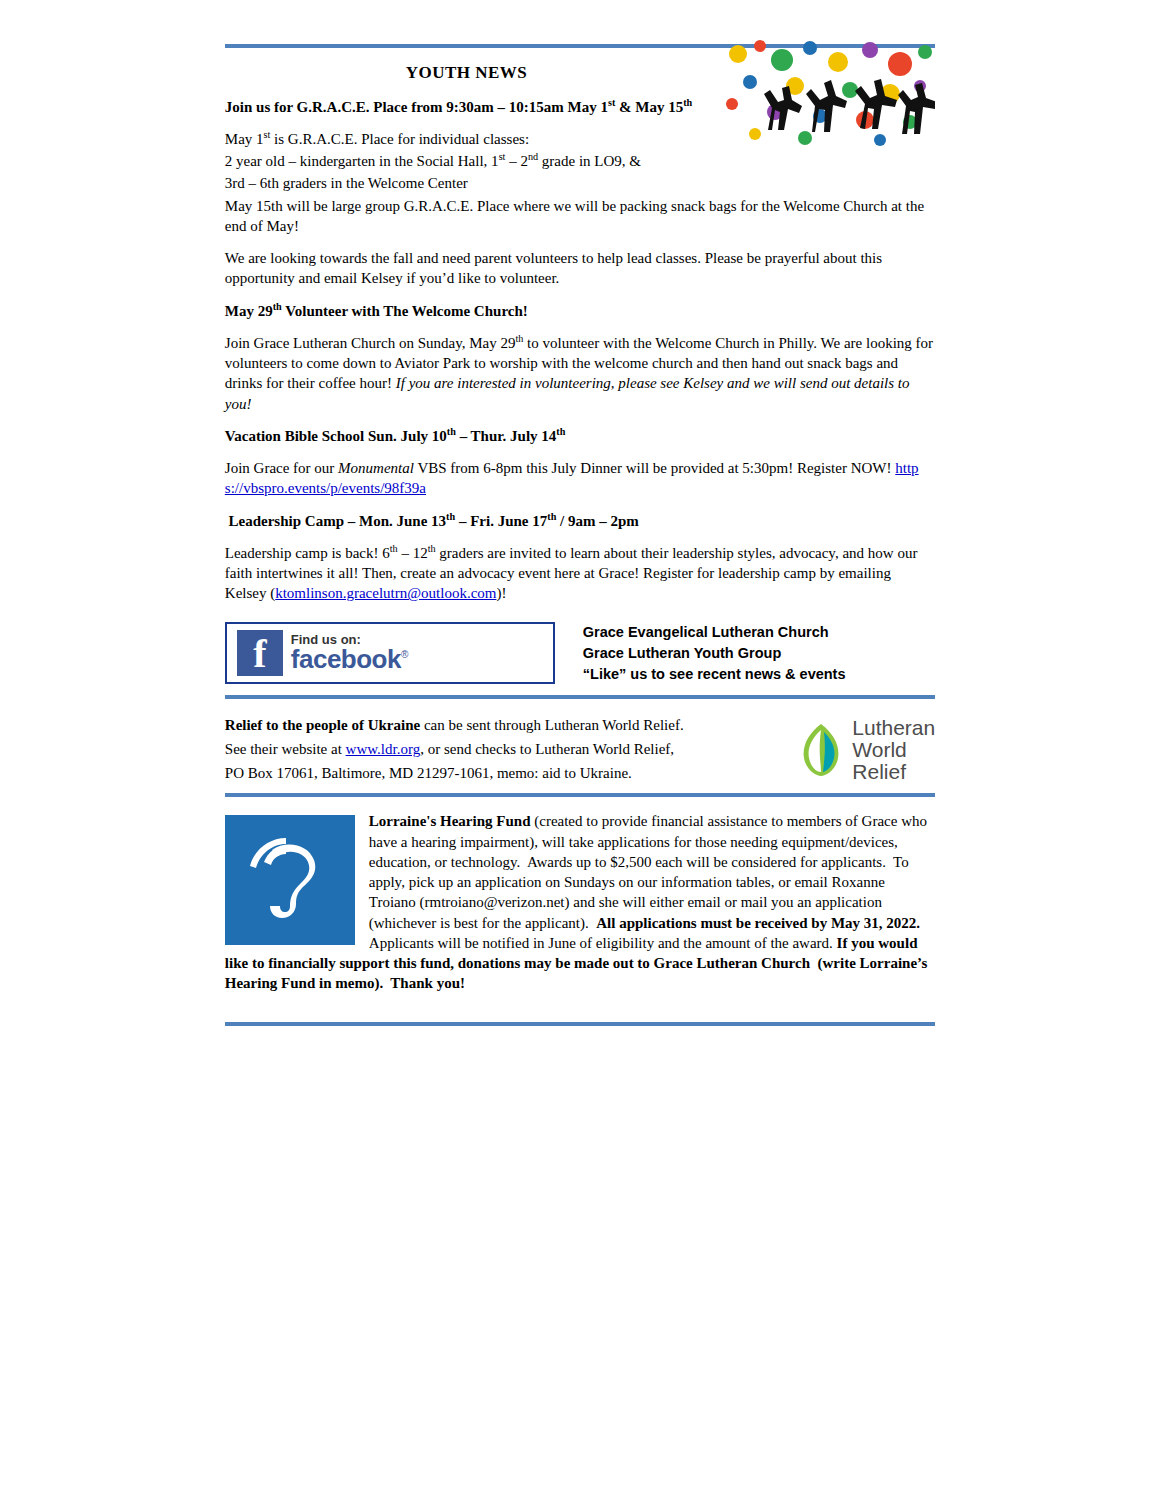YOUTH NEWS
Join us for G.R.A.C.E. Place from 9:30am – 10:15am May 1st & May 15th
May 1st is G.R.A.C.E. Place for individual classes:
2 year old – kindergarten in the Social Hall, 1st – 2nd grade in LO9, &
3rd – 6th graders in the Welcome Center
May 15th will be large group G.R.A.C.E. Place where we will be packing snack bags for the Welcome Church at the end of May!
We are looking towards the fall and need parent volunteers to help lead classes. Please be prayerful about this opportunity and email Kelsey if you’d like to volunteer.
May 29th Volunteer with The Welcome Church!
Join Grace Lutheran Church on Sunday, May 29th to volunteer with the Welcome Church in Philly. We are looking for volunteers to come down to Aviator Park to worship with the welcome church and then hand out snack bags and drinks for their coffee hour! If you are interested in volunteering, please see Kelsey and we will send out details to you!
Vacation Bible School Sun. July 10th – Thur. July 14th
Join Grace for our Monumental VBS from 6-8pm this July Dinner will be provided at 5:30pm! Register NOW! https://vbspro.events/p/events/98f39a
Leadership Camp – Mon. June 13th – Fri. June 17th / 9am – 2pm
Leadership camp is back! 6th – 12th graders are invited to learn about their leadership styles, advocacy, and how our faith intertwines it all! Then, create an advocacy event here at Grace! Register for leadership camp by emailing Kelsey (ktomlinson.gracelutrn@outlook.com)!
f
Find us on:
facebook®
Grace Evangelical Lutheran Church
Grace Lutheran Youth Group
“Like” us to see recent news & events
Relief to the people of Ukraine can be sent through Lutheran World Relief.
See their website at www.ldr.org, or send checks to Lutheran World Relief,
PO Box 17061, Baltimore, MD 21297-1061, memo: aid to Ukraine.
Lutheran
World
Relief
Lorraine's Hearing Fund (created to provide financial assistance to members of Grace who have a hearing impairment), will take applications for those needing equipment/devices, education, or technology. Awards up to $2,500 each will be considered for applicants. To apply, pick up an application on Sundays on our information tables, or email Roxanne Troiano (rmtroiano@verizon.net) and she will either email or mail you an application (whichever is best for the applicant). All applications must be received by May 31, 2022. Applicants will be notified in June of eligibility and the amount of the award. If you would like to financially support this fund, donations may be made out to Grace Lutheran Church (write Lorraine’s Hearing Fund in memo). Thank you!